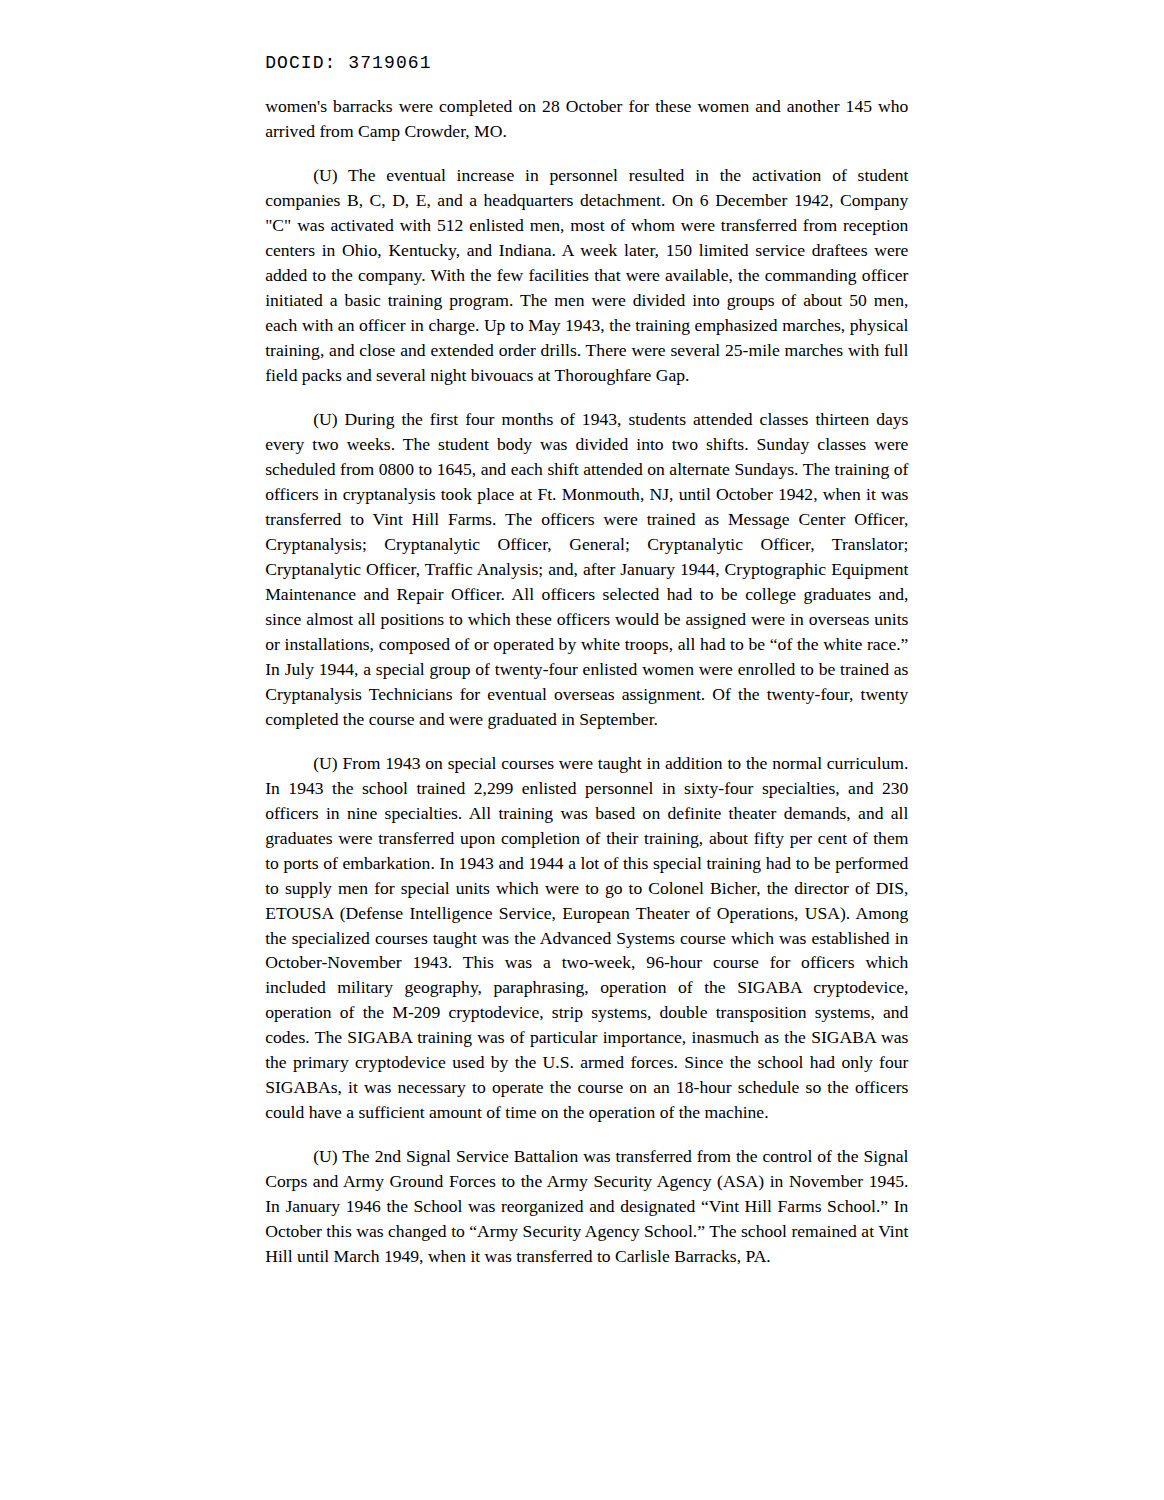DOCID: 3719061
women's barracks were completed on 28 October for these women and another 145 who arrived from Camp Crowder, MO.
(U) The eventual increase in personnel resulted in the activation of student companies B, C, D, E, and a headquarters detachment. On 6 December 1942, Company "C" was activated with 512 enlisted men, most of whom were transferred from reception centers in Ohio, Kentucky, and Indiana. A week later, 150 limited service draftees were added to the company. With the few facilities that were available, the commanding officer initiated a basic training program. The men were divided into groups of about 50 men, each with an officer in charge. Up to May 1943, the training emphasized marches, physical training, and close and extended order drills. There were several 25-mile marches with full field packs and several night bivouacs at Thoroughfare Gap.
(U) During the first four months of 1943, students attended classes thirteen days every two weeks. The student body was divided into two shifts. Sunday classes were scheduled from 0800 to 1645, and each shift attended on alternate Sundays. The training of officers in cryptanalysis took place at Ft. Monmouth, NJ, until October 1942, when it was transferred to Vint Hill Farms. The officers were trained as Message Center Officer, Cryptanalysis; Cryptanalytic Officer, General; Cryptanalytic Officer, Translator; Cryptanalytic Officer, Traffic Analysis; and, after January 1944, Cryptographic Equipment Maintenance and Repair Officer. All officers selected had to be college graduates and, since almost all positions to which these officers would be assigned were in overseas units or installations, composed of or operated by white troops, all had to be “of the white race.” In July 1944, a special group of twenty-four enlisted women were enrolled to be trained as Cryptanalysis Technicians for eventual overseas assignment. Of the twenty-four, twenty completed the course and were graduated in September.
(U) From 1943 on special courses were taught in addition to the normal curriculum. In 1943 the school trained 2,299 enlisted personnel in sixty-four specialties, and 230 officers in nine specialties. All training was based on definite theater demands, and all graduates were transferred upon completion of their training, about fifty per cent of them to ports of embarkation. In 1943 and 1944 a lot of this special training had to be performed to supply men for special units which were to go to Colonel Bicher, the director of DIS, ETOUSA (Defense Intelligence Service, European Theater of Operations, USA). Among the specialized courses taught was the Advanced Systems course which was established in October-November 1943. This was a two-week, 96-hour course for officers which included military geography, paraphrasing, operation of the SIGABA cryptodevice, operation of the M-209 cryptodevice, strip systems, double transposition systems, and codes. The SIGABA training was of particular importance, inasmuch as the SIGABA was the primary cryptodevice used by the U.S. armed forces. Since the school had only four SIGABAs, it was necessary to operate the course on an 18-hour schedule so the officers could have a sufficient amount of time on the operation of the machine.
(U) The 2nd Signal Service Battalion was transferred from the control of the Signal Corps and Army Ground Forces to the Army Security Agency (ASA) in November 1945. In January 1946 the School was reorganized and designated “Vint Hill Farms School.” In October this was changed to “Army Security Agency School.” The school remained at Vint Hill until March 1949, when it was transferred to Carlisle Barracks, PA.